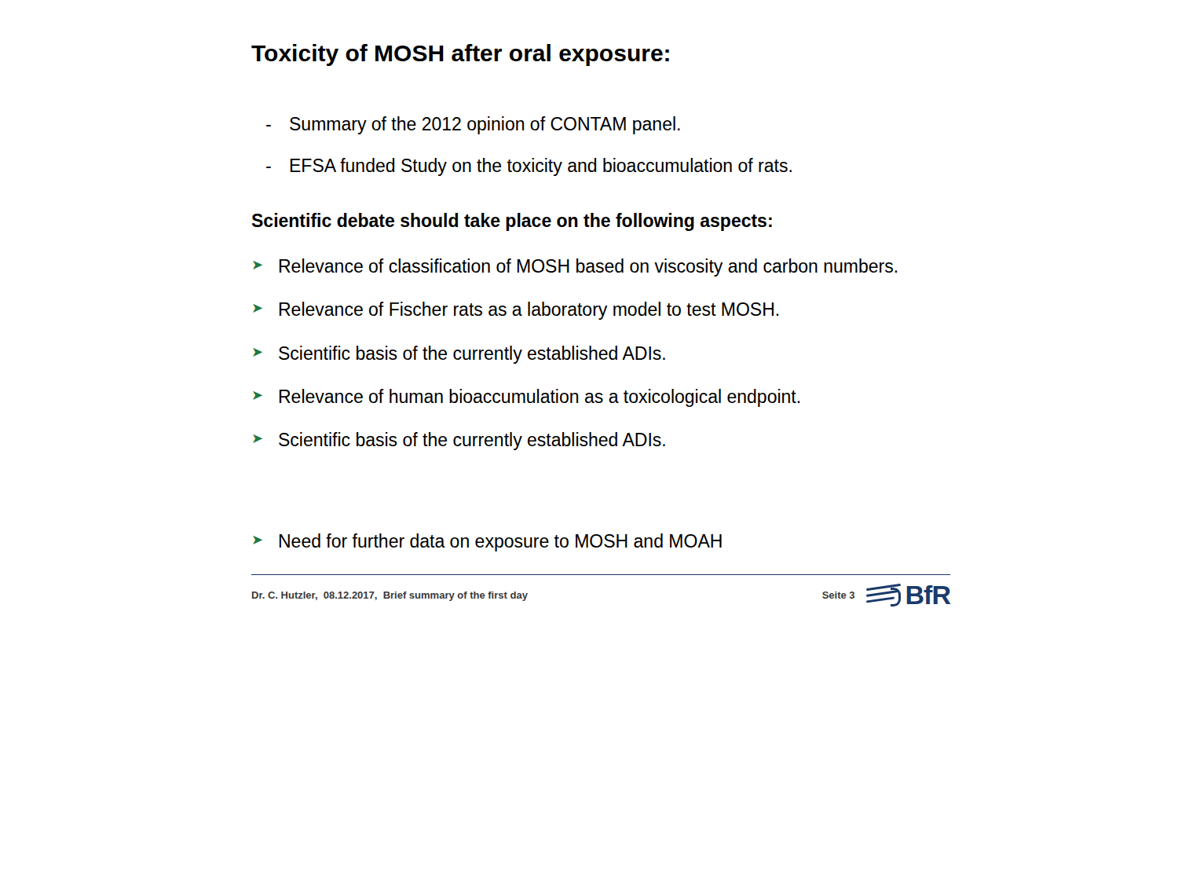Toxicity of MOSH after oral exposure:
Summary of the 2012 opinion of CONTAM panel.
EFSA funded Study on the toxicity and bioaccumulation of rats.
Scientific debate should take place on the following aspects:
Relevance of classification of MOSH based on viscosity and carbon numbers.
Relevance of Fischer rats as a laboratory model to test MOSH.
Scientific basis of the currently established ADIs.
Relevance of human bioaccumulation as a toxicological endpoint.
Scientific basis of the currently established ADIs.
Need for further data on exposure to MOSH and MOAH
Dr. C. Hutzler, 08.12.2017, Brief summary of the first day
Seite 3 BfR